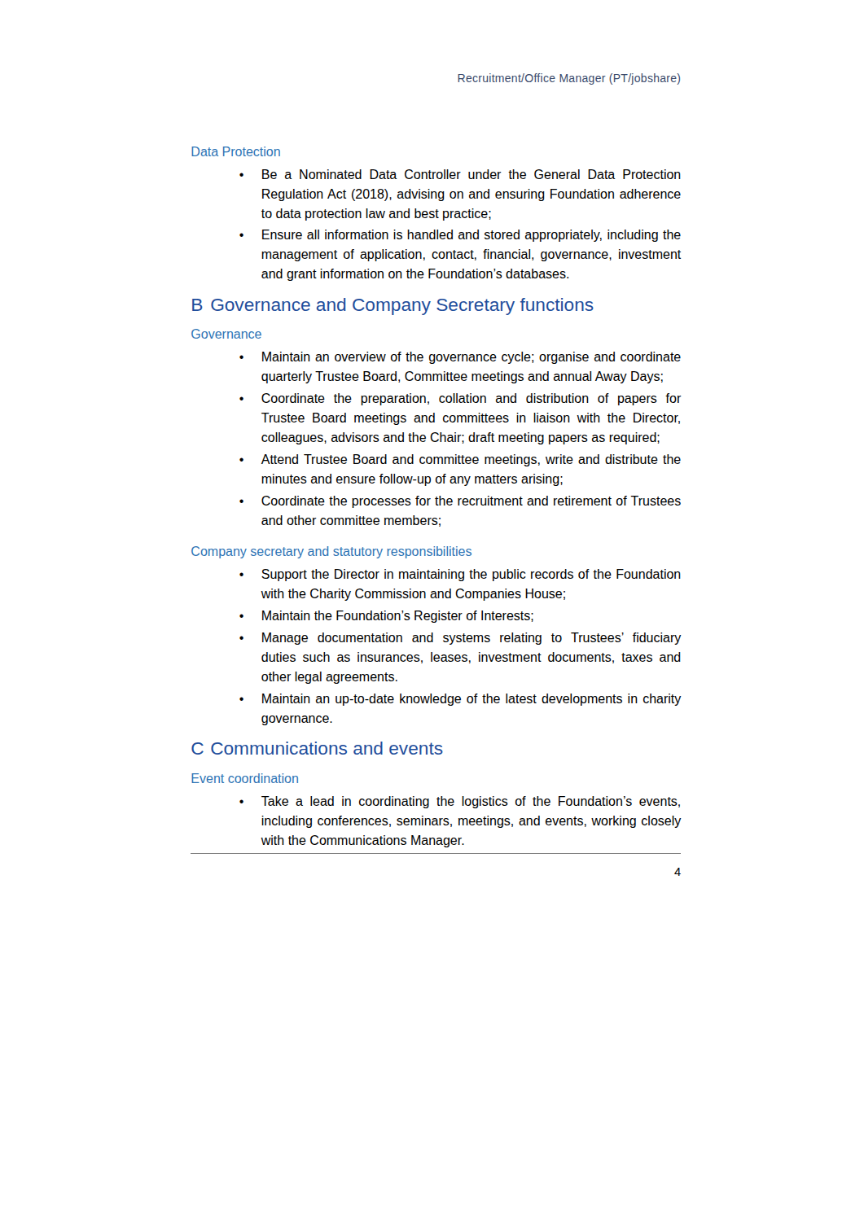Recruitment/Office Manager (PT/jobshare)
Data Protection
Be a Nominated Data Controller under the General Data Protection Regulation Act (2018), advising on and ensuring Foundation adherence to data protection law and best practice;
Ensure all information is handled and stored appropriately, including the management of application, contact, financial, governance, investment and grant information on the Foundation’s databases.
BGovernance and Company Secretary functions
Governance
Maintain an overview of the governance cycle; organise and coordinate quarterly Trustee Board, Committee meetings and annual Away Days;
Coordinate the preparation, collation and distribution of papers for Trustee Board meetings and committees in liaison with the Director, colleagues, advisors and the Chair; draft meeting papers as required;
Attend Trustee Board and committee meetings, write and distribute the minutes and ensure follow-up of any matters arising;
Coordinate the processes for the recruitment and retirement of Trustees and other committee members;
Company secretary and statutory responsibilities
Support the Director in maintaining the public records of the Foundation with the Charity Commission and Companies House;
Maintain the Foundation’s Register of Interests;
Manage documentation and systems relating to Trustees’ fiduciary duties such as insurances, leases, investment documents, taxes and other legal agreements.
Maintain an up-to-date knowledge of the latest developments in charity governance.
CCommunications and events
Event coordination
Take a lead in coordinating the logistics of the Foundation’s events, including conferences, seminars, meetings, and events, working closely with the Communications Manager.
4